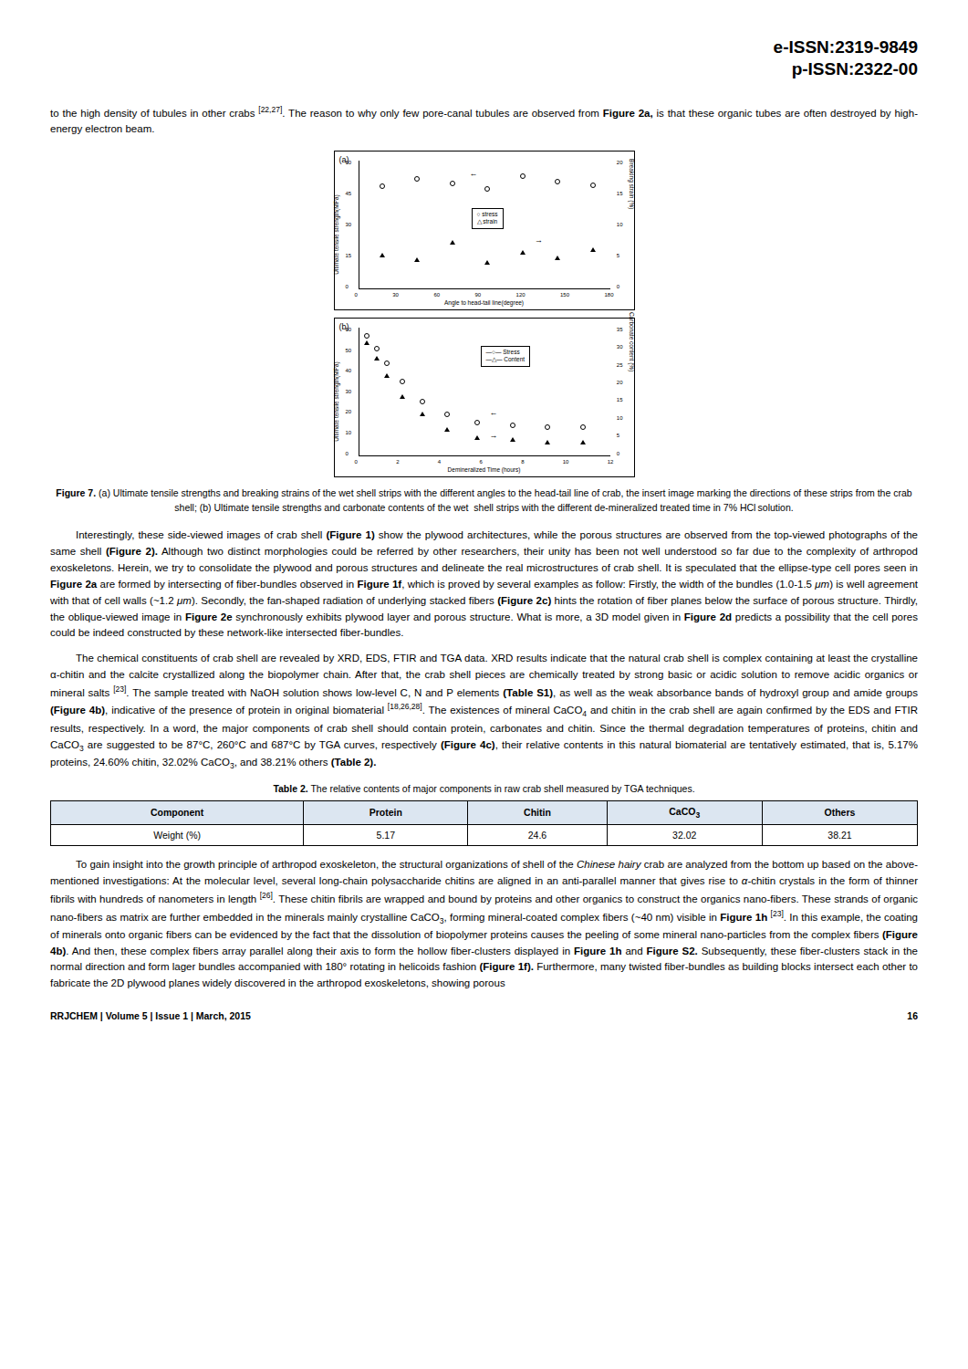e-ISSN:2319-9849
p-ISSN:2322-00
to the high density of tubules in other crabs [22,27]. The reason to why only few pore-canal tubules are observed from Figure 2a, is that these organic tubes are often destroyed by high-energy electron beam.
(a) Ultimate tensile strength(MPa) Breaking strain (%)
604530150
20151050
← →
○ stress
△ strain
0306090120150180
Angle to head-tail line(degree)
(b) Ultimate tensile strength(MPa) Carbonate content (%)
6050403020100
35302520151050
← →
—○— Stress
—△— Content
024681012
Demineralized Time (hours)
Figure 7. (a) Ultimate tensile strengths and breaking strains of the wet shell strips with the different angles to the head-tail line of crab, the insert image marking the directions of these strips from the crab shell; (b) Ultimate tensile strengths and carbonate contents of the wet shell strips with the different de-mineralized treated time in 7% HCl solution.
Interestingly, these side-viewed images of crab shell (Figure 1) show the plywood architectures, while the porous structures are observed from the top-viewed photographs of the same shell (Figure 2). Although two distinct morphologies could be referred by other researchers, their unity has been not well understood so far due to the complexity of arthropod exoskeletons. Herein, we try to consolidate the plywood and porous structures and delineate the real microstructures of crab shell. It is speculated that the ellipse-type cell pores seen in Figure 2a are formed by intersecting of fiber-bundles observed in Figure 1f, which is proved by several examples as follow: Firstly, the width of the bundles (1.0-1.5 μm) is well agreement with that of cell walls (~1.2 μm). Secondly, the fan-shaped radiation of underlying stacked fibers (Figure 2c) hints the rotation of fiber planes below the surface of porous structure. Thirdly, the oblique-viewed image in Figure 2e synchronously exhibits plywood layer and porous structure. What is more, a 3D model given in Figure 2d predicts a possibility that the cell pores could be indeed constructed by these network-like intersected fiber-bundles.
The chemical constituents of crab shell are revealed by XRD, EDS, FTIR and TGA data. XRD results indicate that the natural crab shell is complex containing at least the crystalline α-chitin and the calcite crystallized along the biopolymer chain. After that, the crab shell pieces are chemically treated by strong basic or acidic solution to remove acidic organics or mineral salts [23]. The sample treated with NaOH solution shows low-level C, N and P elements (Table S1), as well as the weak absorbance bands of hydroxyl group and amide groups (Figure 4b), indicative of the presence of protein in original biomaterial [18,26,28]. The existences of mineral CaCO4 and chitin in the crab shell are again confirmed by the EDS and FTIR results, respectively. In a word, the major components of crab shell should contain protein, carbonates and chitin. Since the thermal degradation temperatures of proteins, chitin and CaCO3 are suggested to be 87°C, 260°C and 687°C by TGA curves, respectively (Figure 4c), their relative contents in this natural biomaterial are tentatively estimated, that is, 5.17% proteins, 24.60% chitin, 32.02% CaCO3, and 38.21% others (Table 2).
Table 2. The relative contents of major components in raw crab shell measured by TGA techniques.
| Component | Protein | Chitin | CaCO 3 | Others |
| --- | --- | --- | --- | --- |
| Weight (%) | 5.17 | 24.6 | 32.02 | 38.21 |
To gain insight into the growth principle of arthropod exoskeleton, the structural organizations of shell of the Chinese hairy crab are analyzed from the bottom up based on the above-mentioned investigations: At the molecular level, several long-chain polysaccharide chitins are aligned in an anti-parallel manner that gives rise to α-chitin crystals in the form of thinner fibrils with hundreds of nanometers in length [26]. These chitin fibrils are wrapped and bound by proteins and other organics to construct the organics nano-fibers. These strands of organic nano-fibers as matrix are further embedded in the minerals mainly crystalline CaCO3, forming mineral-coated complex fibers (~40 nm) visible in Figure 1h [23]. In this example, the coating of minerals onto organic fibers can be evidenced by the fact that the dissolution of biopolymer proteins causes the peeling of some mineral nano-particles from the complex fibers (Figure 4b). And then, these complex fibers array parallel along their axis to form the hollow fiber-clusters displayed in Figure 1h and Figure S2. Subsequently, these fiber-clusters stack in the normal direction and form lager bundles accompanied with 180° rotating in helicoids fashion (Figure 1f). Furthermore, many twisted fiber-bundles as building blocks intersect each other to fabricate the 2D plywood planes widely discovered in the arthropod exoskeletons, showing porous
RRJCHEM | Volume 5 | Issue 1 | March, 2015 16